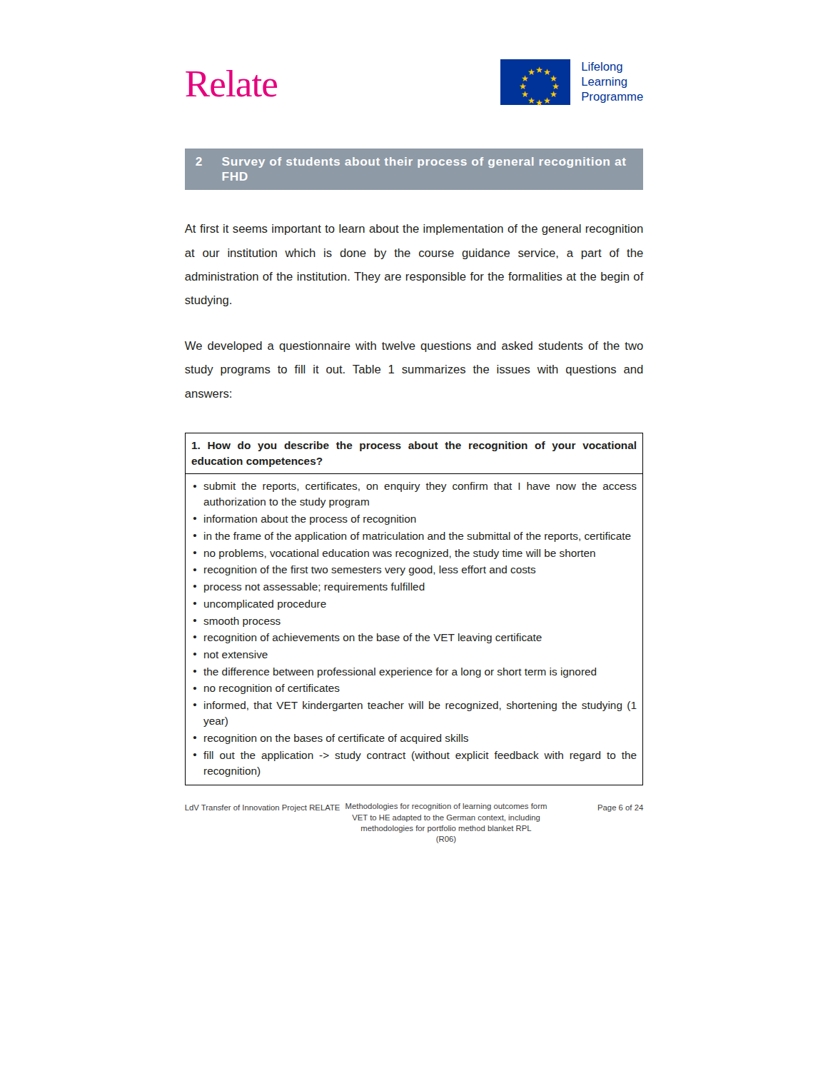Relate
★ ★ ★ ★ ★ ★ ★ ★ ★ ★ ★ ★
Lifelong
Learning
Programme
2 Survey of students about their process of general recognition at FHD
At first it seems important to learn about the implementation of the general recognition at our institution which is done by the course guidance service, a part of the administration of the institution. They are responsible for the formalities at the begin of studying.
We developed a questionnaire with twelve questions and asked students of the two study programs to fill it out. Table 1 summarizes the issues with questions and answers:
| 1. How do you describe the process about the recognition of your vocational education competences? |
| submit the reports, certificates, on enquiry they confirm that I have now the access authorization to the study program information about the process of recognition in the frame of the application of matriculation and the submittal of the reports, certificate no problems, vocational education was recognized, the study time will be shorten recognition of the first two semesters very good, less effort and costs process not assessable; requirements fulfilled uncomplicated procedure smooth process recognition of achievements on the base of the VET leaving certificate not extensive the difference between professional experience for a long or short term is ignored no recognition of certificates informed, that VET kindergarten teacher will be recognized, shortening the studying (1 year) recognition on the bases of certificate of acquired skills fill out the application -> study contract (without explicit feedback with regard to the recognition) |
LdV Transfer of Innovation Project RELATE
Methodologies for recognition of learning outcomes form VET to HE adapted to the German context, including methodologies for portfolio method blanket RPL
(R06)
Page 6 of 24